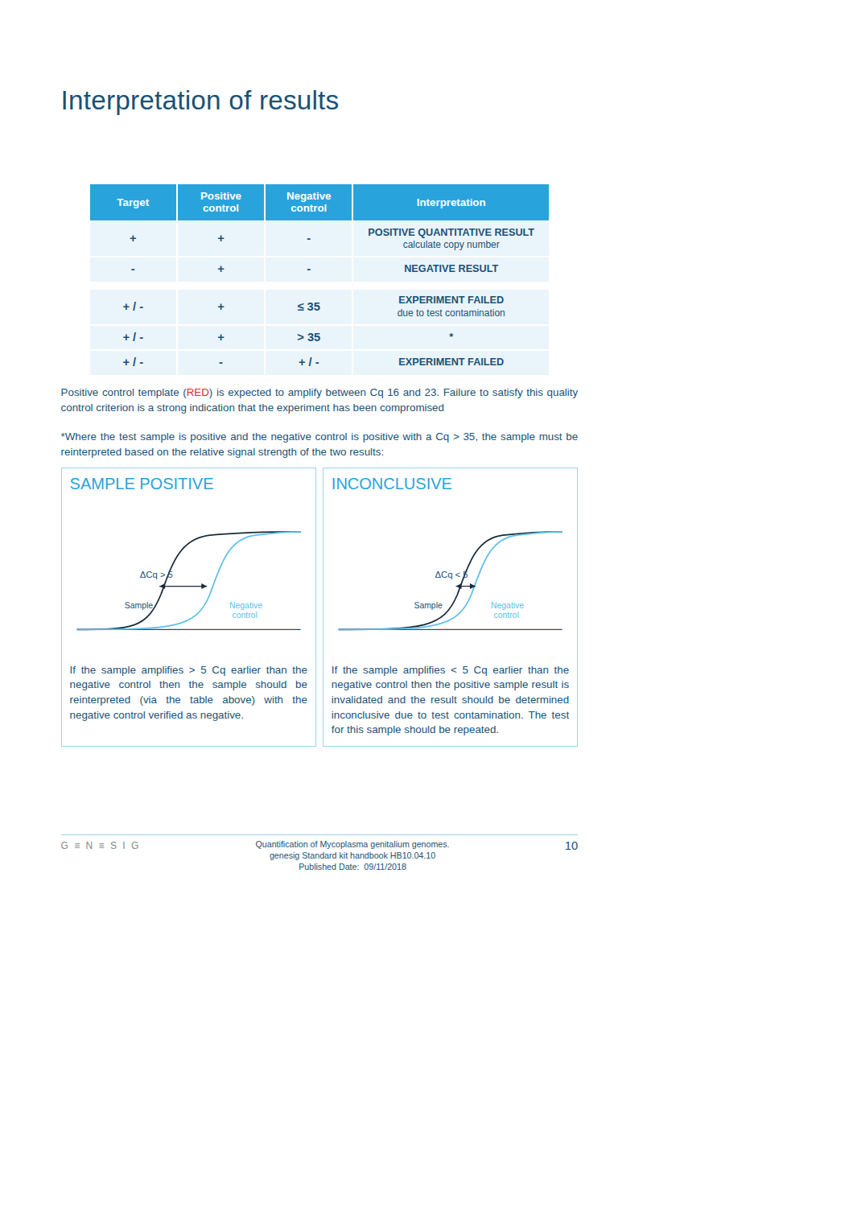Interpretation of results
| Target | Positive control | Negative control | Interpretation |
| --- | --- | --- | --- |
| + | + | - | POSITIVE QUANTITATIVE RESULT calculate copy number |
| - | + | - | NEGATIVE RESULT |
| + / - | + | ≤ 35 | EXPERIMENT FAILED due to test contamination |
| + / - | + | > 35 | * |
| + / - | - | + / - | EXPERIMENT FAILED |
Positive control template (RED) is expected to amplify between Cq 16 and 23. Failure to satisfy this quality control criterion is a strong indication that the experiment has been compromised
*Where the test sample is positive and the negative control is positive with a Cq > 35, the sample must be reinterpreted based on the relative signal strength of the two results:
SAMPLE POSITIVE
ΔCq > 5 Sample Negative control
If the sample amplifies > 5 Cq earlier than the negative control then the sample should be reinterpreted (via the table above) with the negative control verified as negative.
INCONCLUSIVE
ΔCq < 5 Sample Negative control
If the sample amplifies < 5 Cq earlier than the negative control then the positive sample result is invalidated and the result should be determined inconclusive due to test contamination. The test for this sample should be repeated.
G ≡ N ≡ S I G
Quantification of Mycoplasma genitalium genomes.
genesig Standard kit handbook HB10.04.10
Published Date: 09/11/2018
10